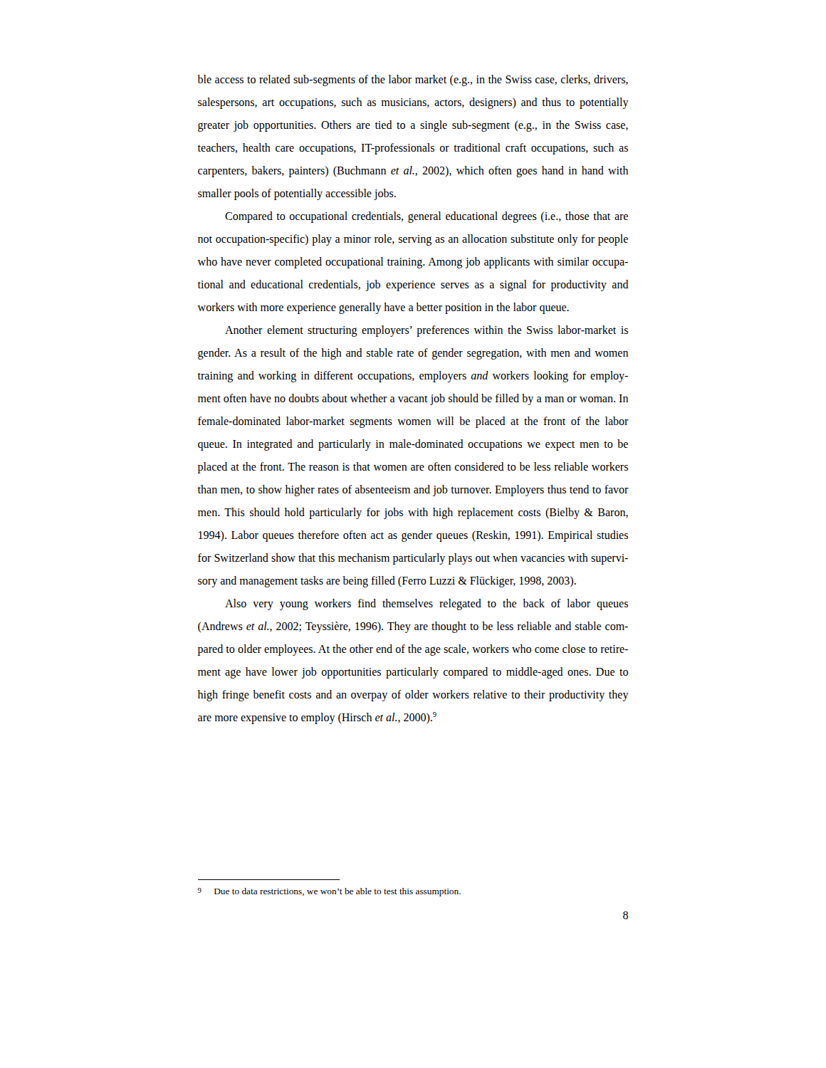ble access to related sub-segments of the labor market (e.g., in the Swiss case, clerks, drivers, salespersons, art occupations, such as musicians, actors, designers) and thus to potentially greater job opportunities. Others are tied to a single sub-segment (e.g., in the Swiss case, teachers, health care occupations, IT-professionals or traditional craft occupations, such as carpenters, bakers, painters) (Buchmann et al., 2002), which often goes hand in hand with smaller pools of potentially accessible jobs.
Compared to occupational credentials, general educational degrees (i.e., those that are not occupation-specific) play a minor role, serving as an allocation substitute only for people who have never completed occupational training. Among job applicants with similar occupational and educational credentials, job experience serves as a signal for productivity and workers with more experience generally have a better position in the labor queue.
Another element structuring employers’ preferences within the Swiss labor-market is gender. As a result of the high and stable rate of gender segregation, with men and women training and working in different occupations, employers and workers looking for employment often have no doubts about whether a vacant job should be filled by a man or woman. In female-dominated labor-market segments women will be placed at the front of the labor queue. In integrated and particularly in male-dominated occupations we expect men to be placed at the front. The reason is that women are often considered to be less reliable workers than men, to show higher rates of absenteeism and job turnover. Employers thus tend to favor men. This should hold particularly for jobs with high replacement costs (Bielby & Baron, 1994). Labor queues therefore often act as gender queues (Reskin, 1991). Empirical studies for Switzerland show that this mechanism particularly plays out when vacancies with supervisory and management tasks are being filled (Ferro Luzzi & Flückiger, 1998, 2003).
Also very young workers find themselves relegated to the back of labor queues (Andrews et al., 2002; Teyssière, 1996). They are thought to be less reliable and stable compared to older employees. At the other end of the age scale, workers who come close to retirement age have lower job opportunities particularly compared to middle-aged ones. Due to high fringe benefit costs and an overpay of older workers relative to their productivity they are more expensive to employ (Hirsch et al., 2000).9
9 Due to data restrictions, we won’t be able to test this assumption.
8